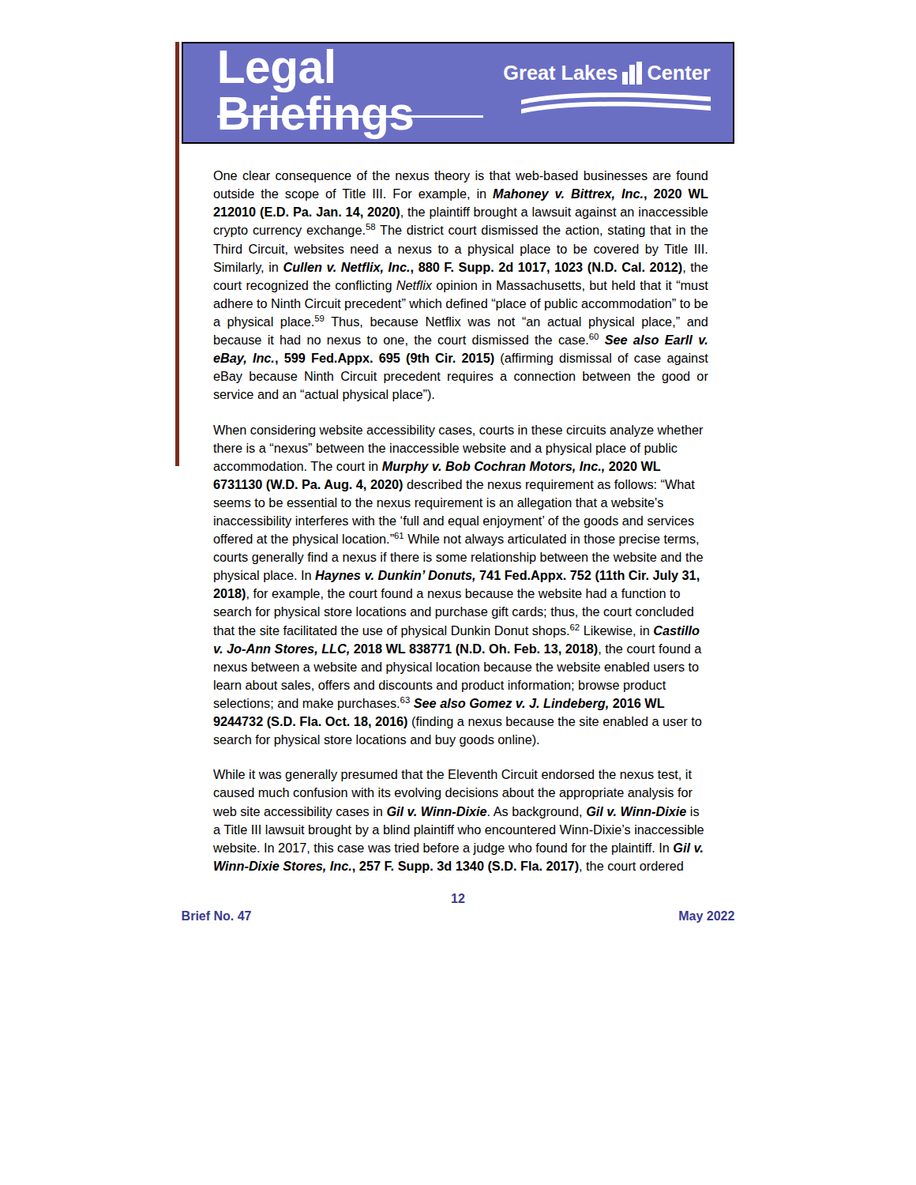Legal Briefings
Great Lakes Center
One clear consequence of the nexus theory is that web-based businesses are found outside the scope of Title III. For example, in Mahoney v. Bittrex, Inc., 2020 WL 212010 (E.D. Pa. Jan. 14, 2020), the plaintiff brought a lawsuit against an inaccessible crypto currency exchange.58 The district court dismissed the action, stating that in the Third Circuit, websites need a nexus to a physical place to be covered by Title III. Similarly, in Cullen v. Netflix, Inc., 880 F. Supp. 2d 1017, 1023 (N.D. Cal. 2012), the court recognized the conflicting Netflix opinion in Massachusetts, but held that it “must adhere to Ninth Circuit precedent” which defined “place of public accommodation” to be a physical place.59 Thus, because Netflix was not “an actual physical place,” and because it had no nexus to one, the court dismissed the case.60 See also Earll v. eBay, Inc., 599 Fed.Appx. 695 (9th Cir. 2015) (affirming dismissal of case against eBay because Ninth Circuit precedent requires a connection between the good or service and an “actual physical place”).
When considering website accessibility cases, courts in these circuits analyze whether there is a “nexus” between the inaccessible website and a physical place of public accommodation. The court in Murphy v. Bob Cochran Motors, Inc., 2020 WL 6731130 (W.D. Pa. Aug. 4, 2020) described the nexus requirement as follows: “What seems to be essential to the nexus requirement is an allegation that a website's inaccessibility interferes with the ‘full and equal enjoyment’ of the goods and services offered at the physical location.”61 While not always articulated in those precise terms, courts generally find a nexus if there is some relationship between the website and the physical place. In Haynes v. Dunkin’ Donuts, 741 Fed.Appx. 752 (11th Cir. July 31, 2018), for example, the court found a nexus because the website had a function to search for physical store locations and purchase gift cards; thus, the court concluded that the site facilitated the use of physical Dunkin Donut shops.62 Likewise, in Castillo v. Jo-Ann Stores, LLC, 2018 WL 838771 (N.D. Oh. Feb. 13, 2018), the court found a nexus between a website and physical location because the website enabled users to learn about sales, offers and discounts and product information; browse product selections; and make purchases.63 See also Gomez v. J. Lindeberg, 2016 WL 9244732 (S.D. Fla. Oct. 18, 2016) (finding a nexus because the site enabled a user to search for physical store locations and buy goods online).
While it was generally presumed that the Eleventh Circuit endorsed the nexus test, it caused much confusion with its evolving decisions about the appropriate analysis for web site accessibility cases in Gil v. Winn-Dixie. As background, Gil v. Winn-Dixie is a Title III lawsuit brought by a blind plaintiff who encountered Winn-Dixie’s inaccessible website. In 2017, this case was tried before a judge who found for the plaintiff. In Gil v. Winn-Dixie Stores, Inc., 257 F. Supp. 3d 1340 (S.D. Fla. 2017), the court ordered
12
Brief No. 47 May 2022